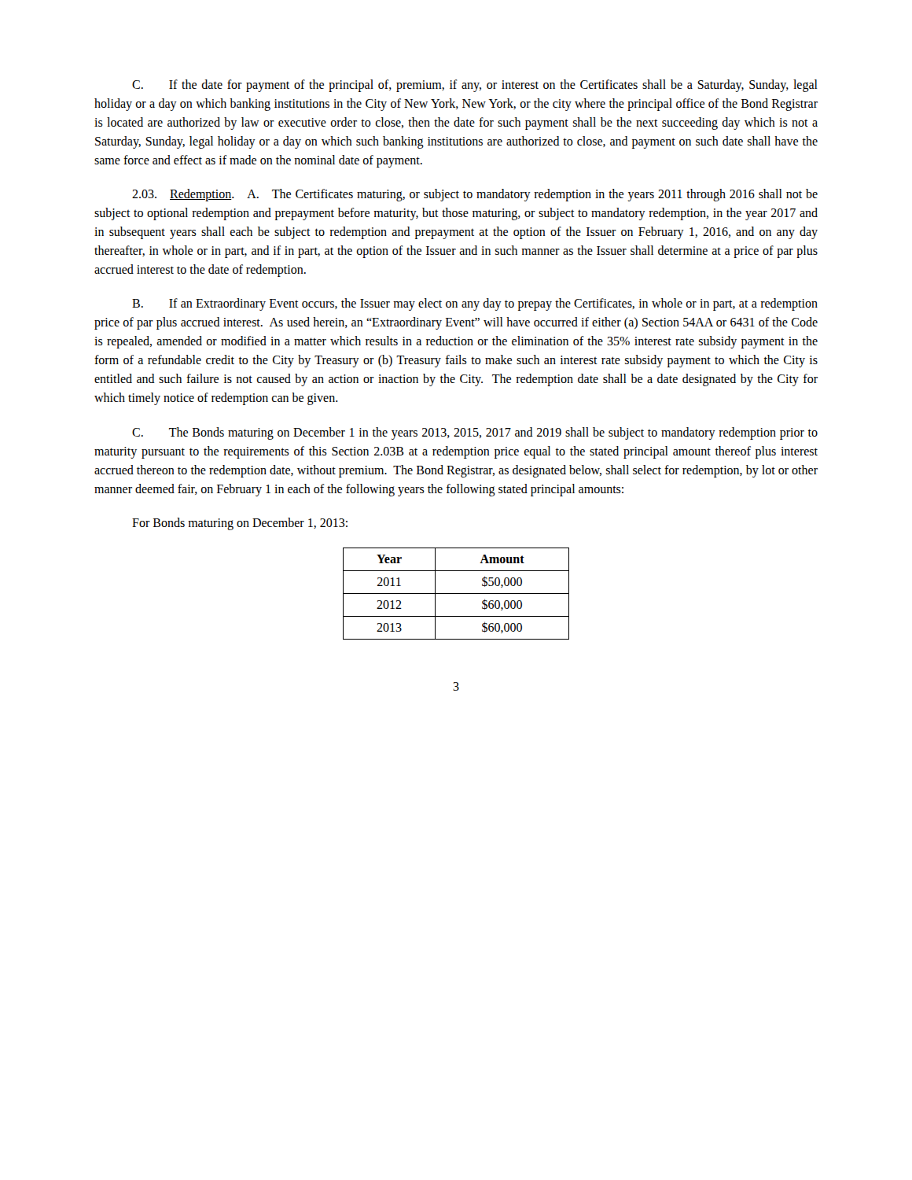C.  If the date for payment of the principal of, premium, if any, or interest on the Certificates shall be a Saturday, Sunday, legal holiday or a day on which banking institutions in the City of New York, New York, or the city where the principal office of the Bond Registrar is located are authorized by law or executive order to close, then the date for such payment shall be the next succeeding day which is not a Saturday, Sunday, legal holiday or a day on which such banking institutions are authorized to close, and payment on such date shall have the same force and effect as if made on the nominal date of payment.
2.03. Redemption. A. The Certificates maturing, or subject to mandatory redemption in the years 2011 through 2016 shall not be subject to optional redemption and prepayment before maturity, but those maturing, or subject to mandatory redemption, in the year 2017 and in subsequent years shall each be subject to redemption and prepayment at the option of the Issuer on February 1, 2016, and on any day thereafter, in whole or in part, and if in part, at the option of the Issuer and in such manner as the Issuer shall determine at a price of par plus accrued interest to the date of redemption.
B.  If an Extraordinary Event occurs, the Issuer may elect on any day to prepay the Certificates, in whole or in part, at a redemption price of par plus accrued interest. As used herein, an “Extraordinary Event” will have occurred if either (a) Section 54AA or 6431 of the Code is repealed, amended or modified in a matter which results in a reduction or the elimination of the 35% interest rate subsidy payment in the form of a refundable credit to the City by Treasury or (b) Treasury fails to make such an interest rate subsidy payment to which the City is entitled and such failure is not caused by an action or inaction by the City. The redemption date shall be a date designated by the City for which timely notice of redemption can be given.
C.  The Bonds maturing on December 1 in the years 2013, 2015, 2017 and 2019 shall be subject to mandatory redemption prior to maturity pursuant to the requirements of this Section 2.03B at a redemption price equal to the stated principal amount thereof plus interest accrued thereon to the redemption date, without premium. The Bond Registrar, as designated below, shall select for redemption, by lot or other manner deemed fair, on February 1 in each of the following years the following stated principal amounts:
For Bonds maturing on December 1, 2013:
| Year | Amount |
| --- | --- |
| 2011 | $50,000 |
| 2012 | $60,000 |
| 2013 | $60,000 |
3